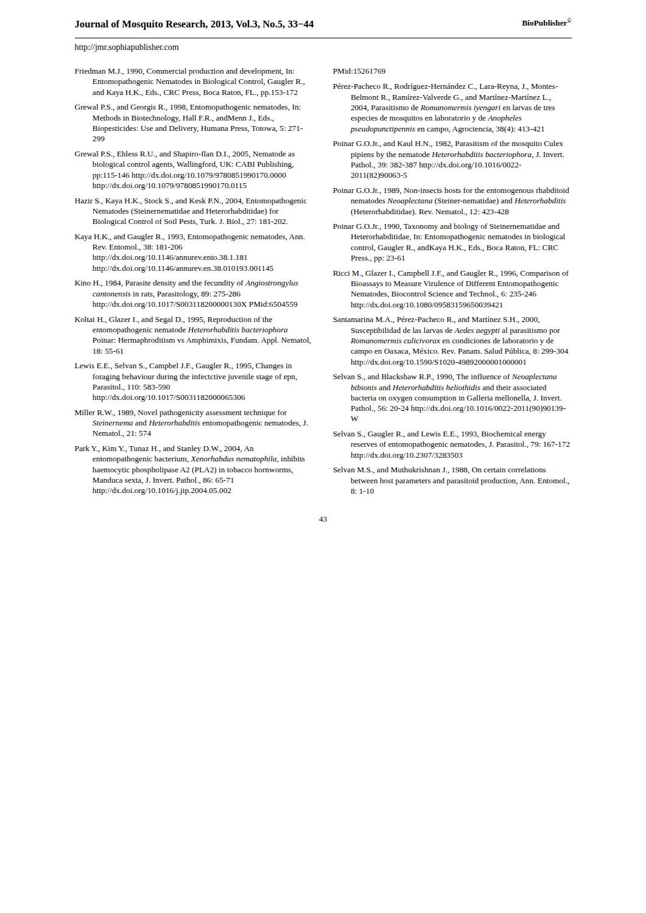BioPublisher©
Journal of Mosquito Research, 2013, Vol.3, No.5, 33−44
http://jmr.sophiapublisher.com
Friedman M.J., 1990, Commercial production and development, In: Entomopathogenic Nematodes in Biological Control, Gaugler R., and Kaya H.K., Eds., CRC Press, Boca Raton, FL., pp.153-172
Grewal P.S., and Georgis R., 1998, Entomopathogenic nematodes, In: Methods in Biotechnology, Hall F.R., andMenn J., Eds., Biopesticides: Use and Delivery, Humana Press, Totowa, 5: 271-299
Grewal P.S., Ehless R.U., and Shapiro-Ilan D.I., 2005, Nematode as biological control agents, Wallingford, UK: CABI Publishing, pp:115-146 http://dx.doi.org/10.1079/9780851990170.0000 http://dx.doi.org/10.1079/9780851990170.0115
Hazir S., Kaya H.K., Stock S., and Kesk P.N., 2004, Entomopathogenic Nematodes (Steinernematidae and Heterorhabditidae) for Biological Control of Soil Pests, Turk. J. Biol., 27: 181-202.
Kaya H.K., and Gaugler R., 1993, Entomopathogenic nematodes, Ann. Rev. Entomol., 38: 181-206 http://dx.doi.org/10.1146/annurev.ento.38.1.181 http://dx.doi.org/10.1146/annurev.en.38.010193.001145
Kino H., 1984, Parasite density and the fecundity of Angiostrongylus cantonensis in rats, Parasitology, 89: 275-286 http://dx.doi.org/10.1017/S003118200000130X PMid:6504559
Koltai H., Glazer I., and Segal D., 1995, Reproduction of the entomopathogenic nematode Heterorhabditis bacteriophora Poinar: Hermaphroditism vs Amphimixis, Fundam. Appl. Nematol, 18: 55-61
Lewis E.E., Selvan S., Campbel J.F., Gaugler R., 1995, Changes in foraging behaviour during the infectctive juvenile stage of epn, Parasitol., 110: 583-590 http://dx.doi.org/10.1017/S0031182000065306
Miller R.W., 1989, Novel pathogenicity assessment technique for Steinernema and Heterorhabditis entomopathogenic nematodes, J. Nematol., 21: 574
Park Y., Kim Y., Tunaz H., and Stanley D.W., 2004, An entomopathogenic bacterium, Xenorhabdus nematophila, inhibits haemocytic phospholipase A2 (PLA2) in tobacco hornworms, Manduca sexta, J. Invert. Pathol., 86: 65-71 http://dx.doi.org/10.1016/j.jip.2004.05.002
PMid:15261769
Pérez-Pacheco R., Rodríguez-Hernández C., Lara-Reyna, J., Montes-Belmont R., Ramírez-Valverde G., and Martínez-Martínez L., 2004, Parasitismo de Romanomermis iyengari en larvas de tres especies de mosquitos en laboratorio y de Anopheles pseudopunctipennis en campo, Agrociencia, 38(4): 413-421
Poinar G.O.Jr., and Kaul H.N., 1982, Parasitism of the mosquito Culex pipiens by the nematode Heterorhabditis bacteriophora, J. Invert. Pathol., 39: 382-387 http://dx.doi.org/10.1016/0022-2011(82)90063-5
Poinar G.O.Jr., 1989, Non-insects hosts for the entomogenous rhabditoid nematodes Neoaplectana (Steiner-nematidae) and Heterorhabditis (Heterorhabditidae). Rev. Nematol., 12: 423-428
Poinar G.O.Jr., 1990, Taxonomy and biology of Steinernematidae and Heterorhabditidae, In: Entomopathogenic nematodes in biological control, Gaugler R., andKaya H.K., Eds., Boca Raton, FL: CRC Press., pp: 23-61
Ricci M., Glazer I., Campbell J.F., and Gaugler R., 1996, Comparison of Bioassays to Measure Virulence of Different Entomopathogenic Nematodes, Biocontrol Science and Technol., 6: 235-246 http://dx.doi.org/10.1080/09583159650039421
Santamarina M.A., Pérez-Pacheco R., and Martínez S.H., 2000, Susceptibilidad de las larvas de Aedes aegypti al parasitismo por Romanomermis culicivorax en condiciones de laboratorio y de campo en Oaxaca, México. Rev. Panam. Salud Pública, 8: 299-304 http://dx.doi.org/10.1590/S1020-49892000001000001
Selvan S., and Blackshaw R.P., 1990, The influence of Neoaplectana bibionis and Heterorhabditis heliothidis and their associated bacteria on oxygen consumption in Galleria mellonella, J. Invert. Pathol., 56: 20-24 http://dx.doi.org/10.1016/0022-2011(90)90139-W
Selvan S., Gaugler R., and Lewis E.E., 1993, Biochemical energy reserves of entomopathogenic nematodes, J. Parasitol., 79: 167-172 http://dx.doi.org/10.2307/3283503
Selvan M.S., and Muthukrishnan J., 1988, On certain correlations between host parameters and parasitoid production, Ann. Entomol., 8: 1-10
43